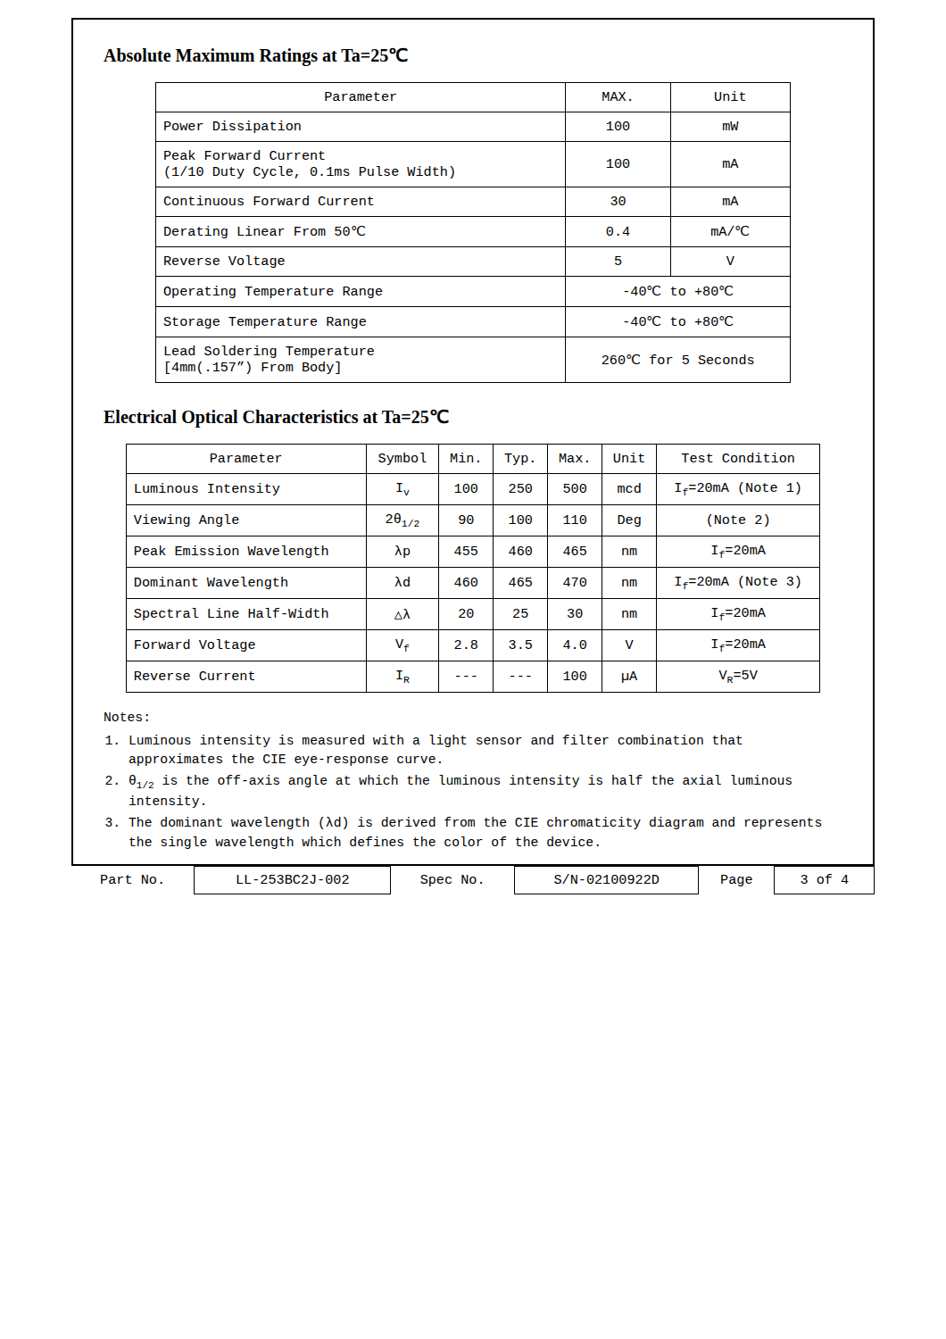Absolute Maximum Ratings at Ta=25℃
| Parameter | MAX. | Unit |
| --- | --- | --- |
| Power Dissipation | 100 | mW |
| Peak Forward Current (1/10 Duty Cycle, 0.1ms Pulse Width) | 100 | mA |
| Continuous Forward Current | 30 | mA |
| Derating Linear From 50℃ | 0.4 | mA/℃ |
| Reverse Voltage | 5 | V |
| Operating Temperature Range | -40℃ to +80℃ |
| Storage Temperature Range | -40℃ to +80℃ |
| Lead Soldering Temperature [4mm(.157”) From Body] | 260℃ for 5 Seconds |
Electrical Optical Characteristics at Ta=25℃
| Parameter | Symbol | Min. | Typ. | Max. | Unit | Test Condition |
| --- | --- | --- | --- | --- | --- | --- |
| Luminous Intensity | I v | 100 | 250 | 500 | mcd | I f =20mA (Note 1) |
| Viewing Angle | 2θ 1/2 | 90 | 100 | 110 | Deg | (Note 2) |
| Peak Emission Wavelength | λp | 455 | 460 | 465 | nm | I f =20mA |
| Dominant Wavelength | λd | 460 | 465 | 470 | nm | I f =20mA (Note 3) |
| Spectral Line Half-Width | △λ | 20 | 25 | 30 | nm | I f =20mA |
| Forward Voltage | V f | 2.8 | 3.5 | 4.0 | V | I f =20mA |
| Reverse Current | I R | --- | --- | 100 | µA | V R =5V |
Notes:
Luminous intensity is measured with a light sensor and filter combination that approximates the CIE eye-response curve.
θ1/2 is the off-axis angle at which the luminous intensity is half the axial luminous intensity.
The dominant wavelength (λd) is derived from the CIE chromaticity diagram and represents the single wavelength which defines the color of the device.
Part No.
LL-253BC2J-002
Spec No.
S/N-02100922D
Page
3 of 4